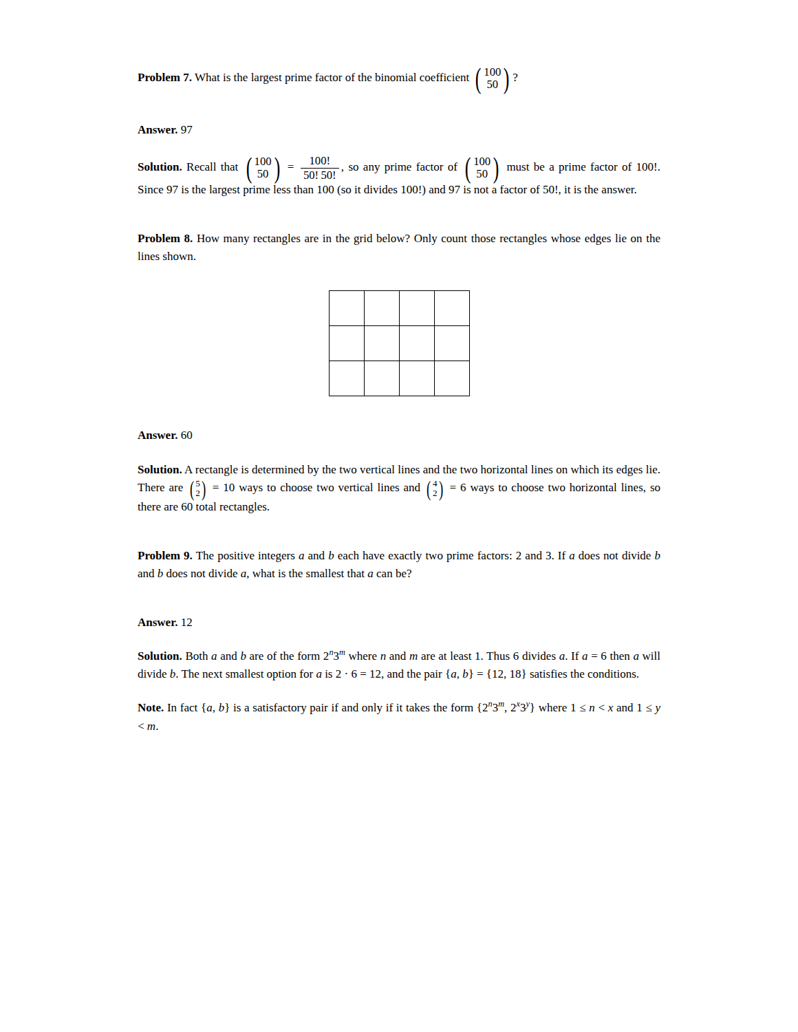Problem 7. What is the largest prime factor of the binomial coefficient (10050)?
Answer. 97
Solution. Recall that (10050) = 100!50! 50!, so any prime factor of (10050) must be a prime factor of 100!. Since 97 is the largest prime less than 100 (so it divides 100!) and 97 is not a factor of 50!, it is the answer.
Problem 8. How many rectangles are in the grid below? Only count those rectangles whose edges lie on the lines shown.
Answer. 60
Solution. A rectangle is determined by the two vertical lines and the two horizontal lines on which its edges lie. There are (52) = 10 ways to choose two vertical lines and (42) = 6 ways to choose two horizontal lines, so there are 60 total rectangles.
Problem 9. The positive integers a and b each have exactly two prime factors: 2 and 3. If a does not divide b and b does not divide a, what is the smallest that a can be?
Answer. 12
Solution. Both a and b are of the form 2n3m where n and m are at least 1. Thus 6 divides a. If a = 6 then a will divide b. The next smallest option for a is 2 · 6 = 12, and the pair {a, b} = {12, 18} satisfies the conditions.
Note. In fact {a, b} is a satisfactory pair if and only if it takes the form {2n3m, 2x3y} where 1 ≤ n < x and 1 ≤ y < m.